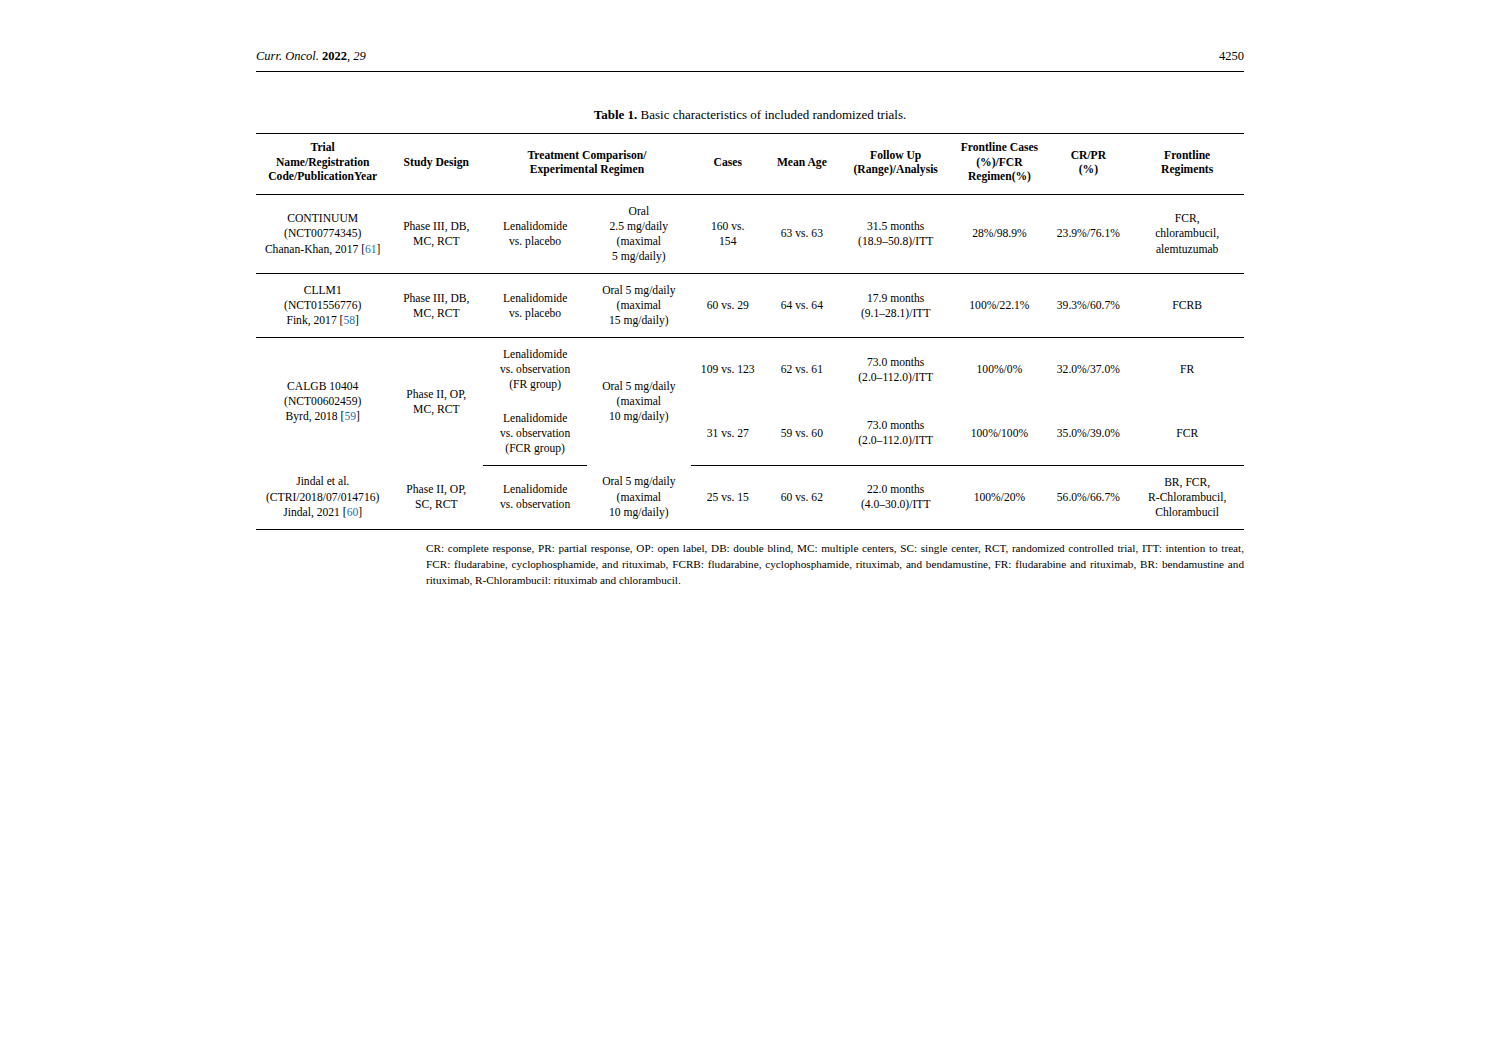Curr. Oncol. 2022, 29
4250
Table 1. Basic characteristics of included randomized trials.
| Trial Name/Registration Code/PublicationYear | Study Design | Treatment Comparison/ Experimental Regimen | Cases | Mean Age | Follow Up (Range)/Analysis | Frontline Cases (%)/FCR Regimen(%) | CR/PR (%) | Frontline Regiments |
| --- | --- | --- | --- | --- | --- | --- | --- | --- |
| CONTINUUM (NCT00774345) Chanan-Khan, 2017 [ 61 ] | Phase III, DB, MC, RCT | Lenalidomide vs. placebo | Oral 2.5 mg/daily (maximal 5 mg/daily) | 160 vs. 154 | 63 vs. 63 | 31.5 months (18.9–50.8)/ITT | 28%/98.9% | 23.9%/76.1% | FCR, chlorambucil, alemtuzumab |
| CLLM1 (NCT01556776) Fink, 2017 [ 58 ] | Phase III, DB, MC, RCT | Lenalidomide vs. placebo | Oral 5 mg/daily (maximal 15 mg/daily) | 60 vs. 29 | 64 vs. 64 | 17.9 months (9.1–28.1)/ITT | 100%/22.1% | 39.3%/60.7% | FCRB |
| CALGB 10404 (NCT00602459) Byrd, 2018 [ 59 ] | Phase II, OP, MC, RCT | Lenalidomide vs. observation (FR group) | Oral 5 mg/daily (maximal 10 mg/daily) | 109 vs. 123 | 62 vs. 61 | 73.0 months (2.0–112.0)/ITT | 100%/0% | 32.0%/37.0% | FR |
| Lenalidomide vs. observation (FCR group) | 31 vs. 27 | 59 vs. 60 | 73.0 months (2.0–112.0)/ITT | 100%/100% | 35.0%/39.0% | FCR |
| Jindal et al. (CTRI/2018/07/014716) Jindal, 2021 [ 60 ] | Phase II, OP, SC, RCT | Lenalidomide vs. observation | Oral 5 mg/daily (maximal 10 mg/daily) | 25 vs. 15 | 60 vs. 62 | 22.0 months (4.0–30.0)/ITT | 100%/20% | 56.0%/66.7% | BR, FCR, R-Chlorambucil, Chlorambucil |
CR: complete response, PR: partial response, OP: open label, DB: double blind, MC: multiple centers, SC: single center, RCT, randomized controlled trial, ITT: intention to treat, FCR: fludarabine, cyclophosphamide, and rituximab, FCRB: fludarabine, cyclophosphamide, rituximab, and bendamustine, FR: fludarabine and rituximab, BR: bendamustine and rituximab, R-Chlorambucil: rituximab and chlorambucil.